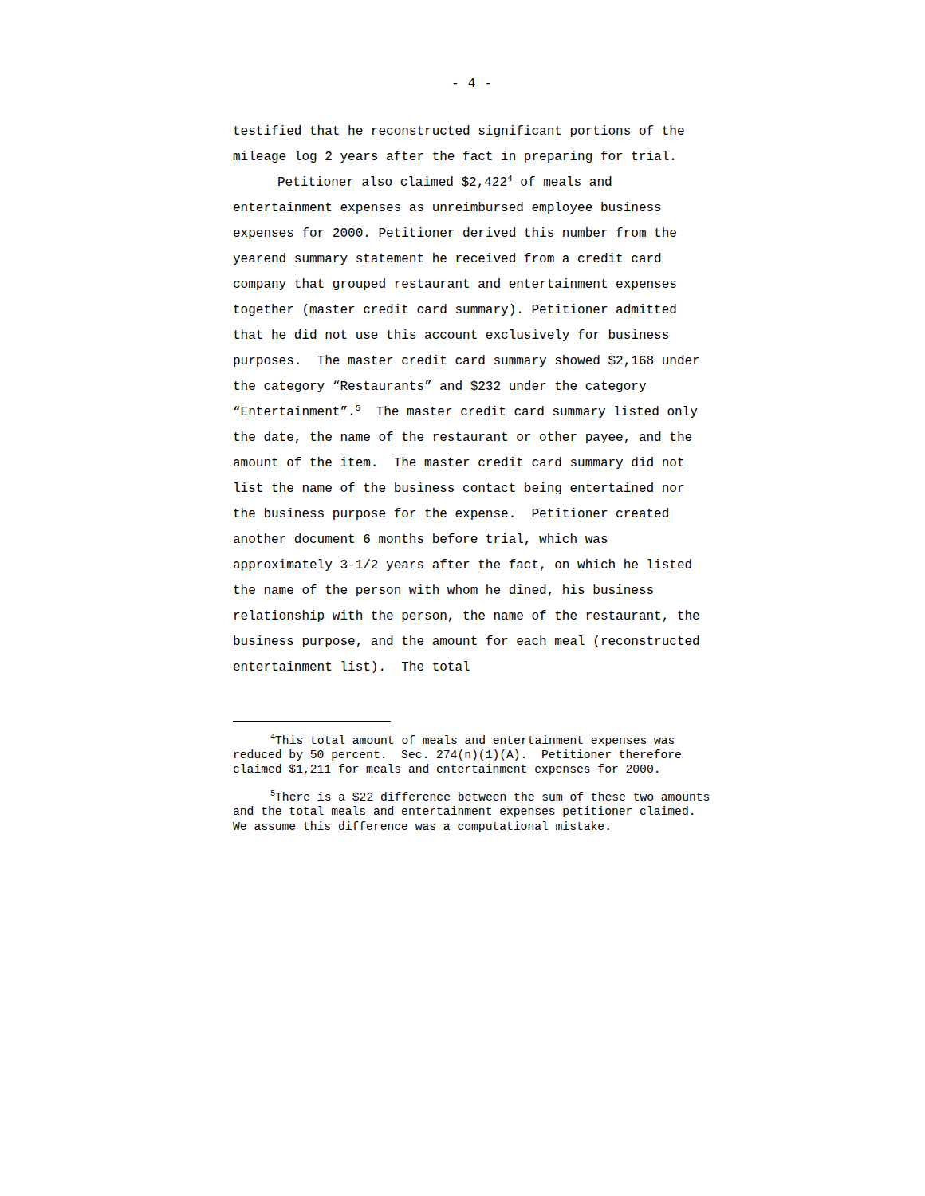- 4 -
testified that he reconstructed significant portions of the mileage log 2 years after the fact in preparing for trial.
Petitioner also claimed $2,4224 of meals and entertainment expenses as unreimbursed employee business expenses for 2000. Petitioner derived this number from the yearend summary statement he received from a credit card company that grouped restaurant and entertainment expenses together (master credit card summary). Petitioner admitted that he did not use this account exclusively for business purposes. The master credit card summary showed $2,168 under the category “Restaurants” and $232 under the category “Entertainment”.5 The master credit card summary listed only the date, the name of the restaurant or other payee, and the amount of the item. The master credit card summary did not list the name of the business contact being entertained nor the business purpose for the expense. Petitioner created another document 6 months before trial, which was approximately 3-1/2 years after the fact, on which he listed the name of the person with whom he dined, his business relationship with the person, the name of the restaurant, the business purpose, and the amount for each meal (reconstructed entertainment list). The total
4This total amount of meals and entertainment expenses was reduced by 50 percent. Sec. 274(n)(1)(A). Petitioner therefore claimed $1,211 for meals and entertainment expenses for 2000.
5There is a $22 difference between the sum of these two amounts and the total meals and entertainment expenses petitioner claimed. We assume this difference was a computational mistake.